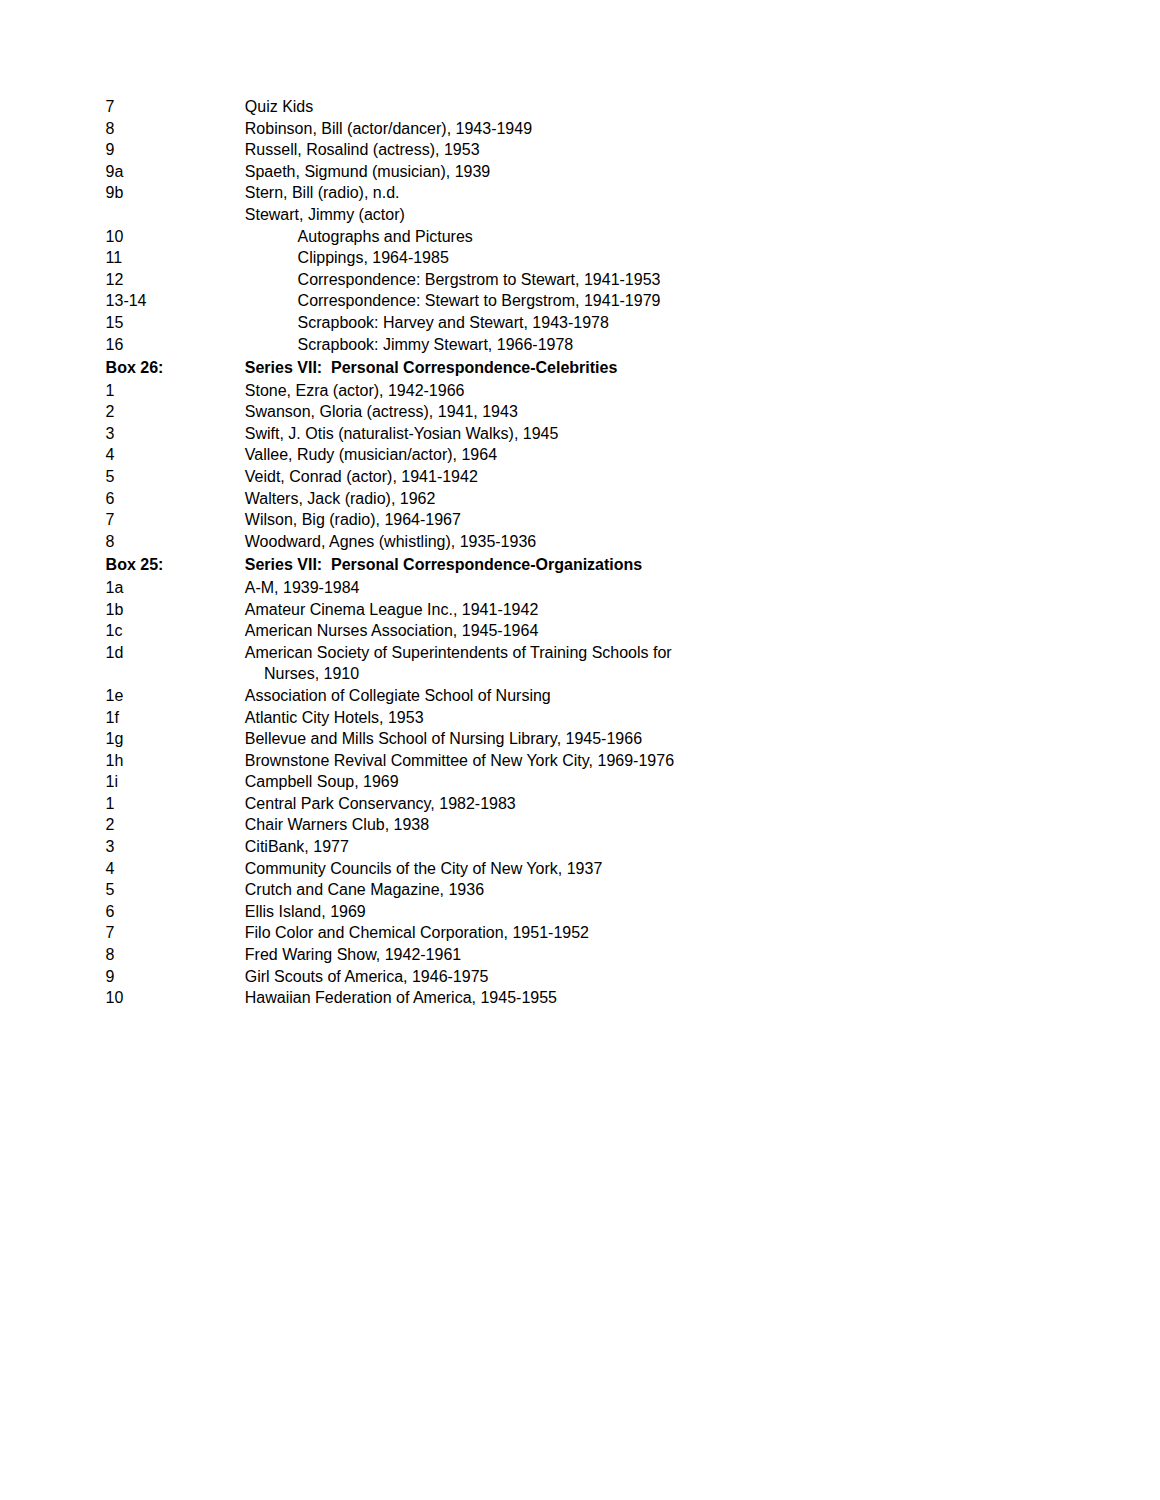| 7 | Quiz Kids |
| 8 | Robinson, Bill (actor/dancer), 1943-1949 |
| 9 | Russell, Rosalind (actress), 1953 |
| 9a | Spaeth, Sigmund (musician), 1939 |
| 9b | Stern, Bill (radio), n.d. |
| | Stewart, Jimmy (actor) |
| 10 | Autographs and Pictures |
| 11 | Clippings, 1964-1985 |
| 12 | Correspondence: Bergstrom to Stewart, 1941-1953 |
| 13-14 | Correspondence: Stewart to Bergstrom, 1941-1979 |
| 15 | Scrapbook: Harvey and Stewart, 1943-1978 |
| 16 | Scrapbook: Jimmy Stewart, 1966-1978 |
| Box 26: | Series VII: Personal Correspondence-Celebrities |
| 1 | Stone, Ezra (actor), 1942-1966 |
| 2 | Swanson, Gloria (actress), 1941, 1943 |
| 3 | Swift, J. Otis (naturalist-Yosian Walks), 1945 |
| 4 | Vallee, Rudy (musician/actor), 1964 |
| 5 | Veidt, Conrad (actor), 1941-1942 |
| 6 | Walters, Jack (radio), 1962 |
| 7 | Wilson, Big (radio), 1964-1967 |
| 8 | Woodward, Agnes (whistling), 1935-1936 |
| Box 25: | Series VII: Personal Correspondence-Organizations |
| 1a | A-M, 1939-1984 |
| 1b | Amateur Cinema League Inc., 1941-1942 |
| 1c | American Nurses Association, 1945-1964 |
| 1d | American Society of Superintendents of Training Schools for Nurses, 1910 |
| 1e | Association of Collegiate School of Nursing |
| 1f | Atlantic City Hotels, 1953 |
| 1g | Bellevue and Mills School of Nursing Library, 1945-1966 |
| 1h | Brownstone Revival Committee of New York City, 1969-1976 |
| 1i | Campbell Soup, 1969 |
| 1 | Central Park Conservancy, 1982-1983 |
| 2 | Chair Warners Club, 1938 |
| 3 | CitiBank, 1977 |
| 4 | Community Councils of the City of New York, 1937 |
| 5 | Crutch and Cane Magazine, 1936 |
| 6 | Ellis Island, 1969 |
| 7 | Filo Color and Chemical Corporation, 1951-1952 |
| 8 | Fred Waring Show, 1942-1961 |
| 9 | Girl Scouts of America, 1946-1975 |
| 10 | Hawaiian Federation of America, 1945-1955 |